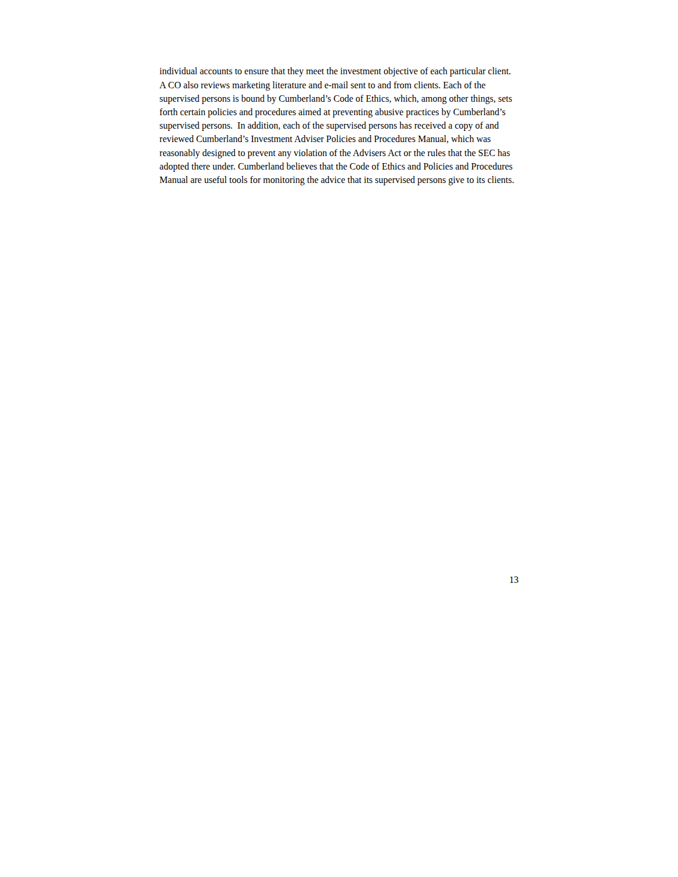individual accounts to ensure that they meet the investment objective of each particular client. A CO also reviews marketing literature and e-mail sent to and from clients. Each of the supervised persons is bound by Cumberland’s Code of Ethics, which, among other things, sets forth certain policies and procedures aimed at preventing abusive practices by Cumberland’s supervised persons. In addition, each of the supervised persons has received a copy of and reviewed Cumberland’s Investment Adviser Policies and Procedures Manual, which was reasonably designed to prevent any violation of the Advisers Act or the rules that the SEC has adopted there under. Cumberland believes that the Code of Ethics and Policies and Procedures Manual are useful tools for monitoring the advice that its supervised persons give to its clients.
13